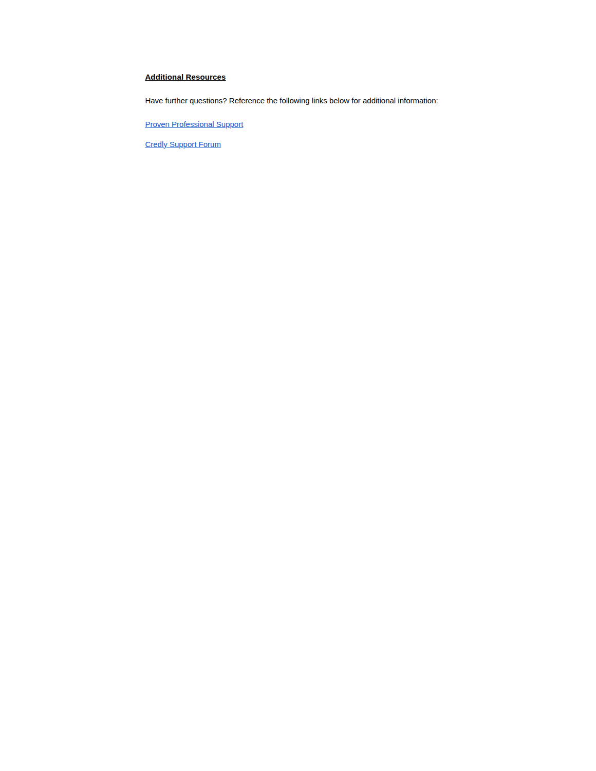Additional Resources
Have further questions? Reference the following links below for additional information:
Proven Professional Support
Credly Support Forum